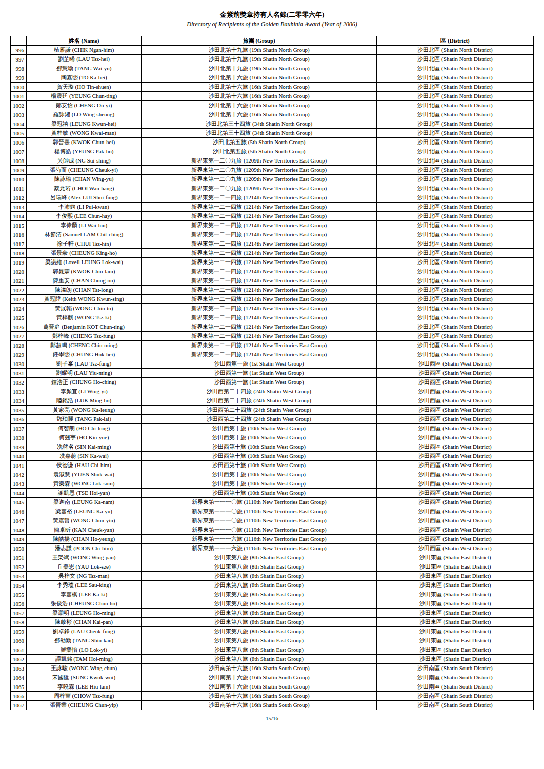金紫荊獎章持有人名錄(二零零六年)
Directory of Recipients of the Golden Bauhinia Award (Year of 2006)
| | 姓名 (Name) | 旅團 (Group) | 區 (District) |
| --- | --- | --- | --- |
| 996 | 植雁謙 (CHIK Ngan-him) | 沙田北第十九旅 (19th Shatin North Group) | 沙田北區 (Shatin North District) |
| 997 | 劉芷晞 (LAU Tsz-hei) | 沙田北第十九旅 (19th Shatin North Group) | 沙田北區 (Shatin North District) |
| 998 | 鄧慧瑜 (TANG Wai-yu) | 沙田北第十九旅 (19th Shatin North Group) | 沙田北區 (Shatin North District) |
| 999 | 陶嘉熙 (TO Ka-hei) | 沙田北第十六旅 (16th Shatin North Group) | 沙田北區 (Shatin North District) |
| 1000 | 賀天璇 (HO Tin-shuen) | 沙田北第十六旅 (16th Shatin North Group) | 沙田北區 (Shatin North District) |
| 1001 | 楊震廷 (YEUNG Chun-ting) | 沙田北第十六旅 (16th Shatin North Group) | 沙田北區 (Shatin North District) |
| 1002 | 鄭安怡 (CHENG On-yi) | 沙田北第十六旅 (16th Shatin North Group) | 沙田北區 (Shatin North District) |
| 1003 | 羅詠湘 (LO Wing-sheung) | 沙田北第十六旅 (16th Shatin North Group) | 沙田北區 (Shatin North District) |
| 1004 | 梁冠禧 (LEUNG Kwun-hei) | 沙田北第三十四旅 (34th Shatin North Group) | 沙田北區 (Shatin North District) |
| 1005 | 黃桂敏 (WONG Kwai-man) | 沙田北第三十四旅 (34th Shatin North Group) | 沙田北區 (Shatin North District) |
| 1006 | 郭晉熹 (KWOK Chun-hei) | 沙田北第五旅 (5th Shatin North Group) | 沙田北區 (Shatin North District) |
| 1007 | 楊博皓 (YEUNG Pak-ho) | 沙田北第五旅 (5th Shatin North Group) | 沙田北區 (Shatin North District) |
| 1008 | 吳帥成 (NG Sui-shing) | 新界東第一二〇九旅 (1209th New Territories East Group) | 沙田北區 (Shatin North District) |
| 1009 | 張芍而 (CHEUNG Cheuk-yi) | 新界東第一二〇九旅 (1209th New Territories East Group) | 沙田北區 (Shatin North District) |
| 1010 | 陳詠瑜 (CHAN Wing-yu) | 新界東第一二〇九旅 (1209th New Territories East Group) | 沙田北區 (Shatin North District) |
| 1011 | 蔡允珩 (CHOI Wan-hang) | 新界東第一二〇九旅 (1209th New Territories East Group) | 沙田北區 (Shatin North District) |
| 1012 | 呂瑞峰 (Alex LUI Shui-fung) | 新界東第一二一四旅 (1214th New Territories East Group) | 沙田北區 (Shatin North District) |
| 1013 | 李沛鈞 (LI Pui-kwan) | 新界東第一二一四旅 (1214th New Territories East Group) | 沙田北區 (Shatin North District) |
| 1014 | 李俊熙 (LEE Chun-hay) | 新界東第一二一四旅 (1214th New Territories East Group) | 沙田北區 (Shatin North District) |
| 1015 | 李偉麟 (LI Wai-lun) | 新界東第一二一四旅 (1214th New Territories East Group) | 沙田北區 (Shatin North District) |
| 1016 | 林節清 (Samuel LAM Chit-ching) | 新界東第一二一四旅 (1214th New Territories East Group) | 沙田北區 (Shatin North District) |
| 1017 | 徐子軒 (CHUI Tsz-hin) | 新界東第一二一四旅 (1214th New Territories East Group) | 沙田北區 (Shatin North District) |
| 1018 | 張景豪 (CHEUNG King-ho) | 新界東第一二一四旅 (1214th New Territories East Group) | 沙田北區 (Shatin North District) |
| 1019 | 梁諾維 (Lovell LEUNG Lok-wai) | 新界東第一二一四旅 (1214th New Territories East Group) | 沙田北區 (Shatin North District) |
| 1020 | 郭晁霖 (KWOK Chiu-lam) | 新界東第一二一四旅 (1214th New Territories East Group) | 沙田北區 (Shatin North District) |
| 1021 | 陳重安 (CHAN Chung-on) | 新界東第一二一四旅 (1214th New Territories East Group) | 沙田北區 (Shatin North District) |
| 1022 | 陳溢朗 (CHAN Tat-long) | 新界東第一二一四旅 (1214th New Territories East Group) | 沙田北區 (Shatin North District) |
| 1023 | 黃冠陞 (Keith WONG Kwun-sing) | 新界東第一二一四旅 (1214th New Territories East Group) | 沙田北區 (Shatin North District) |
| 1024 | 黃展韜 (WONG Chin-to) | 新界東第一二一四旅 (1214th New Territories East Group) | 沙田北區 (Shatin North District) |
| 1025 | 黃梓麒 (WONG Tsz-ki) | 新界東第一二一四旅 (1214th New Territories East Group) | 沙田北區 (Shatin North District) |
| 1026 | 葛晉庭 (Benjamin KOT Chun-ting) | 新界東第一二一四旅 (1214th New Territories East Group) | 沙田北區 (Shatin North District) |
| 1027 | 鄭梓峰 (CHENG Tsz-fung) | 新界東第一二一四旅 (1214th New Territories East Group) | 沙田北區 (Shatin North District) |
| 1028 | 鄭超鳴 (CHENG Chiu-ming) | 新界東第一二一四旅 (1214th New Territories East Group) | 沙田北區 (Shatin North District) |
| 1029 | 鍾學熙 (CHUNG Hok-hei) | 新界東第一二一四旅 (1214th New Territories East Group) | 沙田北區 (Shatin North District) |
| 1030 | 劉子峯 (LAU Tsz-fung) | 沙田西第一旅 (1st Shatin West Group) | 沙田西區 (Shatin West District) |
| 1031 | 劉耀明 (LAU Yiu-ming) | 沙田西第一旅 (1st Shatin West Group) | 沙田西區 (Shatin West District) |
| 1032 | 鍾浩正 (CHUNG Ho-ching) | 沙田西第一旅 (1st Shatin West Group) | 沙田西區 (Shatin West District) |
| 1033 | 李潁宜 (LI Wing-yi) | 沙田西第二十四旅 (24th Shatin West Group) | 沙田西區 (Shatin West District) |
| 1034 | 陸銘浩 (LUK Ming-ho) | 沙田西第二十四旅 (24th Shatin West Group) | 沙田西區 (Shatin West District) |
| 1035 | 黃家亮 (WONG Ka-leung) | 沙田西第二十四旅 (24th Shatin West Group) | 沙田西區 (Shatin West District) |
| 1036 | 鄧珀麗 (TANG Pak-lai) | 沙田西第二十四旅 (24th Shatin West Group) | 沙田西區 (Shatin West District) |
| 1037 | 何智朗 (HO Chi-long) | 沙田西第十旅 (10th Shatin West Group) | 沙田西區 (Shatin West District) |
| 1038 | 何翹宇 (HO Kiu-yue) | 沙田西第十旅 (10th Shatin West Group) | 沙田西區 (Shatin West District) |
| 1039 | 冼啓名 (SIN Kai-ming) | 沙田西第十旅 (10th Shatin West Group) | 沙田西區 (Shatin West District) |
| 1040 | 冼嘉蔚 (SIN Ka-wai) | 沙田西第十旅 (10th Shatin West Group) | 沙田西區 (Shatin West District) |
| 1041 | 侯智謙 (HAU Chi-him) | 沙田西第十旅 (10th Shatin West Group) | 沙田西區 (Shatin West District) |
| 1042 | 袁淑慧 (YUEN Shuk-wai) | 沙田西第十旅 (10th Shatin West Group) | 沙田西區 (Shatin West District) |
| 1043 | 黃樂森 (WONG Lok-sum) | 沙田西第十旅 (10th Shatin West Group) | 沙田西區 (Shatin West District) |
| 1044 | 謝凱恩 (TSE Hoi-yan) | 沙田西第十旅 (10th Shatin West Group) | 沙田西區 (Shatin West District) |
| 1045 | 梁迦南 (LEUNG Ka-nam) | 新界東第一一一〇旅 (1110th New Territories East Group) | 沙田西區 (Shatin West District) |
| 1046 | 梁嘉裕 (LEUNG Ka-yu) | 新界東第一一一〇旅 (1110th New Territories East Group) | 沙田西區 (Shatin West District) |
| 1047 | 黃震賢 (WONG Chun-yin) | 新界東第一一一〇旅 (1110th New Territories East Group) | 沙田西區 (Shatin West District) |
| 1048 | 簡卓昕 (KAN Cheuk-yan) | 新界東第一一一〇旅 (1110th New Territories East Group) | 沙田西區 (Shatin West District) |
| 1049 | 陳皓揚 (CHAN Ho-yeung) | 新界東第一一一六旅 (1116th New Territories East Group) | 沙田西區 (Shatin West District) |
| 1050 | 潘志謙 (POON Chi-him) | 新界東第一一一六旅 (1116th New Territories East Group) | 沙田西區 (Shatin West District) |
| 1051 | 王榮斌 (WONG Wing-pan) | 沙田東第八旅 (8th Shatin East Group) | 沙田東區 (Shatin East District) |
| 1052 | 丘樂思 (YAU Lok-sze) | 沙田東第八旅 (8th Shatin East Group) | 沙田東區 (Shatin East District) |
| 1053 | 吳梓文 (NG Tsz-man) | 沙田東第八旅 (8th Shatin East Group) | 沙田東區 (Shatin East District) |
| 1054 | 李秀瓊 (LEE Sau-king) | 沙田東第八旅 (8th Shatin East Group) | 沙田東區 (Shatin East District) |
| 1055 | 李嘉棋 (LEE Ka-ki) | 沙田東第八旅 (8th Shatin East Group) | 沙田東區 (Shatin East District) |
| 1056 | 張俊浩 (CHEUNG Chun-ho) | 沙田東第八旅 (8th Shatin East Group) | 沙田東區 (Shatin East District) |
| 1057 | 梁灝明 (LEUNG Ho-ming) | 沙田東第八旅 (8th Shatin East Group) | 沙田東區 (Shatin East District) |
| 1058 | 陳啟彬 (CHAN Kai-pan) | 沙田東第八旅 (8th Shatin East Group) | 沙田東區 (Shatin East District) |
| 1059 | 劉卓鋒 (LAU Cheuk-fung) | 沙田東第八旅 (8th Shatin East Group) | 沙田東區 (Shatin East District) |
| 1060 | 鄧劭勤 (TANG Shiu-kan) | 沙田東第八旅 (8th Shatin East Group) | 沙田東區 (Shatin East District) |
| 1061 | 羅樂怡 (LO Lok-yi) | 沙田東第八旅 (8th Shatin East Group) | 沙田東區 (Shatin East District) |
| 1062 | 譚凱銘 (TAM Hoi-ming) | 沙田東第八旅 (8th Shatin East Group) | 沙田東區 (Shatin East District) |
| 1063 | 王詠駿 (WONG Wing-chun) | 沙田南第十六旅 (16th Shatin South Group) | 沙田南區 (Shatin South District) |
| 1064 | 宋國匯 (SUNG Kwok-wui) | 沙田南第十六旅 (16th Shatin South Group) | 沙田南區 (Shatin South District) |
| 1065 | 李曉霖 (LEE Hiu-lam) | 沙田南第十六旅 (16th Shatin South Group) | 沙田南區 (Shatin South District) |
| 1066 | 周梓豐 (CHOW Tsz-fung) | 沙田南第十六旅 (16th Shatin South Group) | 沙田南區 (Shatin South District) |
| 1067 | 張晉業 (CHEUNG Chun-yip) | 沙田南第十六旅 (16th Shatin South Group) | 沙田南區 (Shatin South District) |
15/16